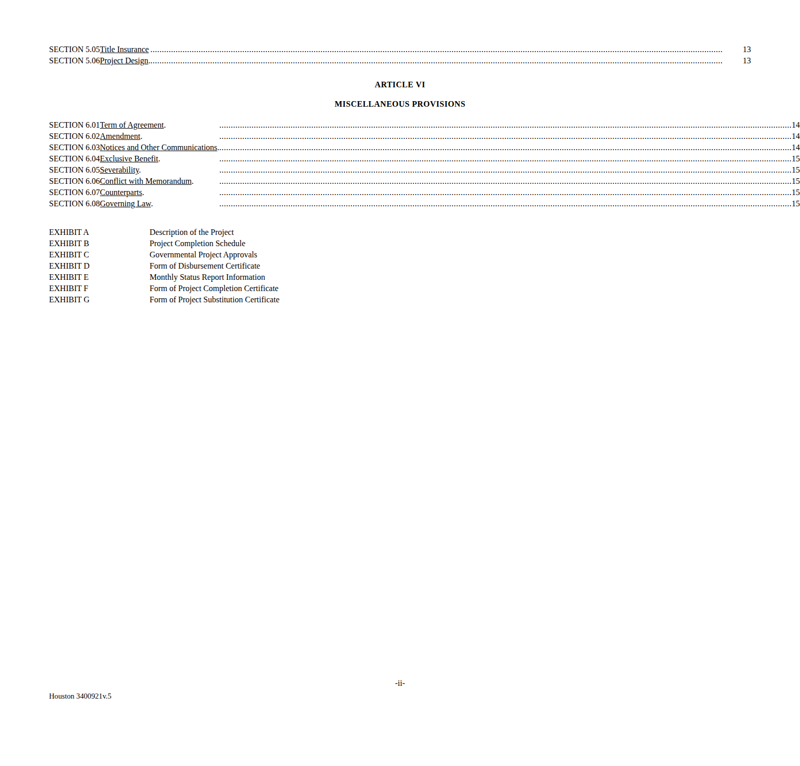| SECTION 5.05 | Title Insurance | | 13 |
| SECTION 5.06 | Project Design . | | 13 |
ARTICLE VI
MISCELLANEOUS PROVISIONS
| SECTION 6.01 | Term of Agreement . | | 14 |
| SECTION 6.02 | Amendment . | | 14 |
| SECTION 6.03 | Notices and Other Communications . | | 14 |
| SECTION 6.04 | Exclusive Benefit . | | 15 |
| SECTION 6.05 | Severability . | | 15 |
| SECTION 6.06 | Conflict with Memorandum . | | 15 |
| SECTION 6.07 | Counterparts . | | 15 |
| SECTION 6.08 | Governing Law . | | 15 |
| EXHIBIT A | Description of the Project |
| EXHIBIT B | Project Completion Schedule |
| EXHIBIT C | Governmental Project Approvals |
| EXHIBIT D | Form of Disbursement Certificate |
| EXHIBIT E | Monthly Status Report Information |
| EXHIBIT F | Form of Project Completion Certificate |
| EXHIBIT G | Form of Project Substitution Certificate |
-ii-
Houston 3400921v.5